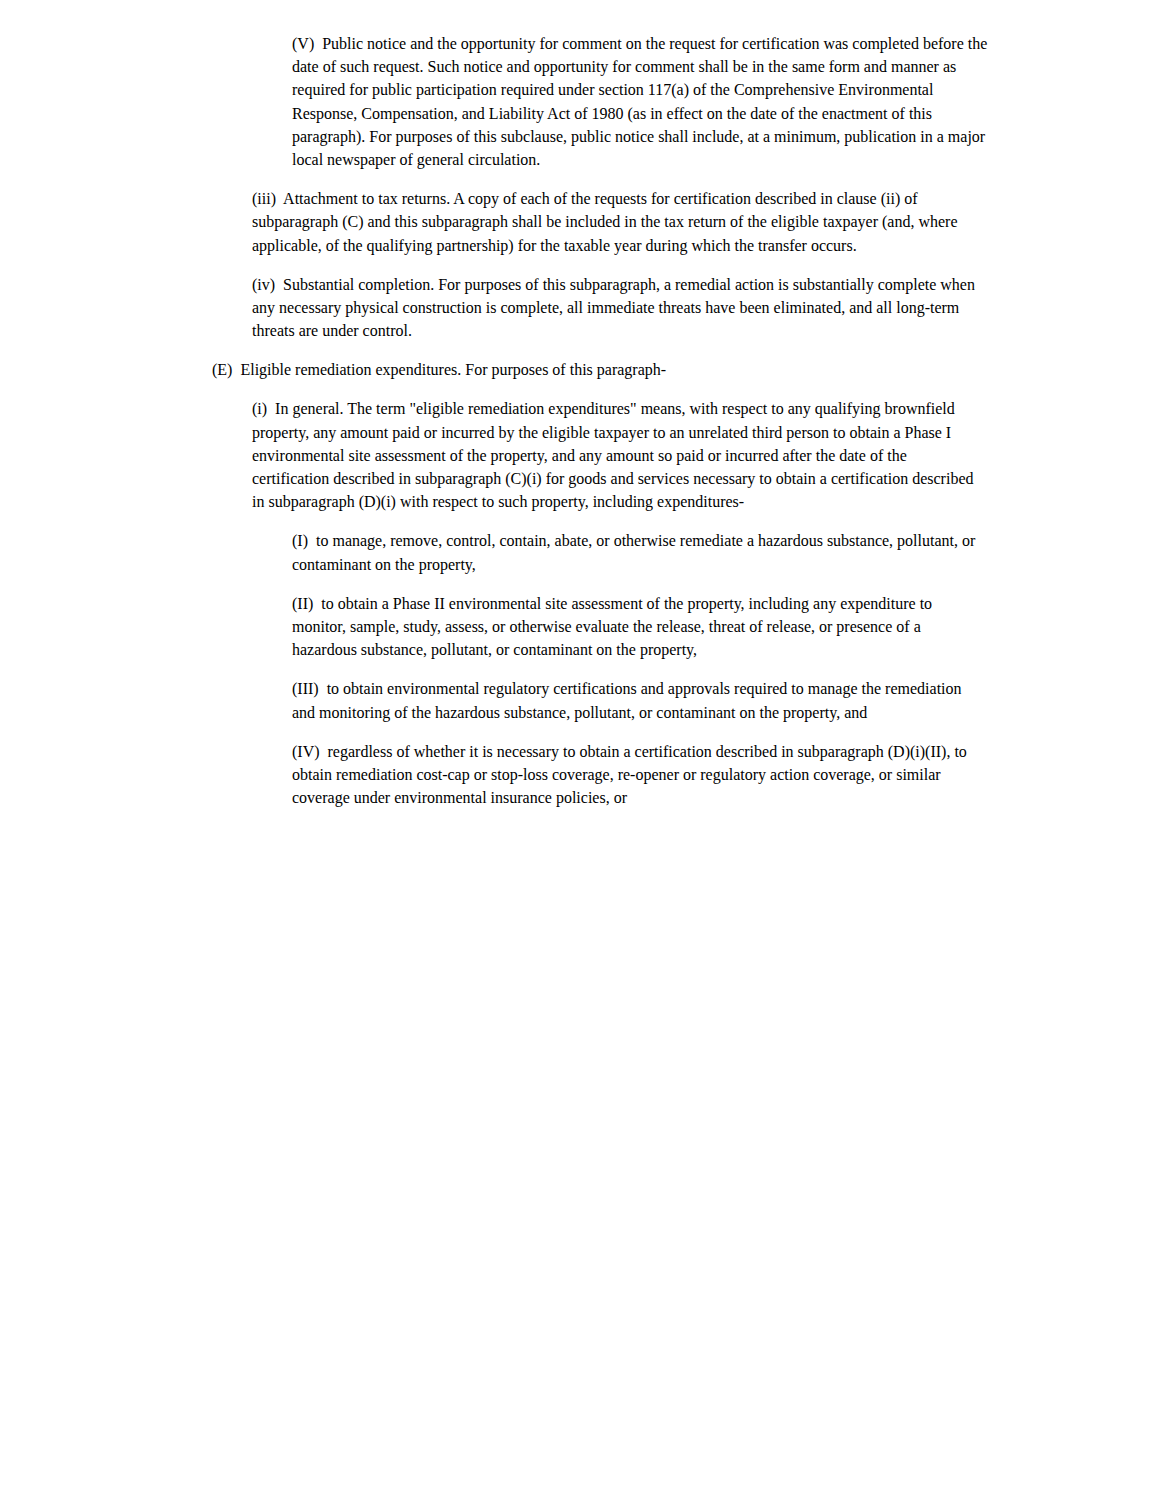(V) Public notice and the opportunity for comment on the request for certification was completed before the date of such request. Such notice and opportunity for comment shall be in the same form and manner as required for public participation required under section 117(a) of the Comprehensive Environmental Response, Compensation, and Liability Act of 1980 (as in effect on the date of the enactment of this paragraph). For purposes of this subclause, public notice shall include, at a minimum, publication in a major local newspaper of general circulation.
(iii) Attachment to tax returns. A copy of each of the requests for certification described in clause (ii) of subparagraph (C) and this subparagraph shall be included in the tax return of the eligible taxpayer (and, where applicable, of the qualifying partnership) for the taxable year during which the transfer occurs.
(iv) Substantial completion. For purposes of this subparagraph, a remedial action is substantially complete when any necessary physical construction is complete, all immediate threats have been eliminated, and all long-term threats are under control.
(E) Eligible remediation expenditures. For purposes of this paragraph-
(i) In general. The term "eligible remediation expenditures" means, with respect to any qualifying brownfield property, any amount paid or incurred by the eligible taxpayer to an unrelated third person to obtain a Phase I environmental site assessment of the property, and any amount so paid or incurred after the date of the certification described in subparagraph (C)(i) for goods and services necessary to obtain a certification described in subparagraph (D)(i) with respect to such property, including expenditures-
(I) to manage, remove, control, contain, abate, or otherwise remediate a hazardous substance, pollutant, or contaminant on the property,
(II) to obtain a Phase II environmental site assessment of the property, including any expenditure to monitor, sample, study, assess, or otherwise evaluate the release, threat of release, or presence of a hazardous substance, pollutant, or contaminant on the property,
(III) to obtain environmental regulatory certifications and approvals required to manage the remediation and monitoring of the hazardous substance, pollutant, or contaminant on the property, and
(IV) regardless of whether it is necessary to obtain a certification described in subparagraph (D)(i)(II), to obtain remediation cost-cap or stop-loss coverage, re-opener or regulatory action coverage, or similar coverage under environmental insurance policies, or